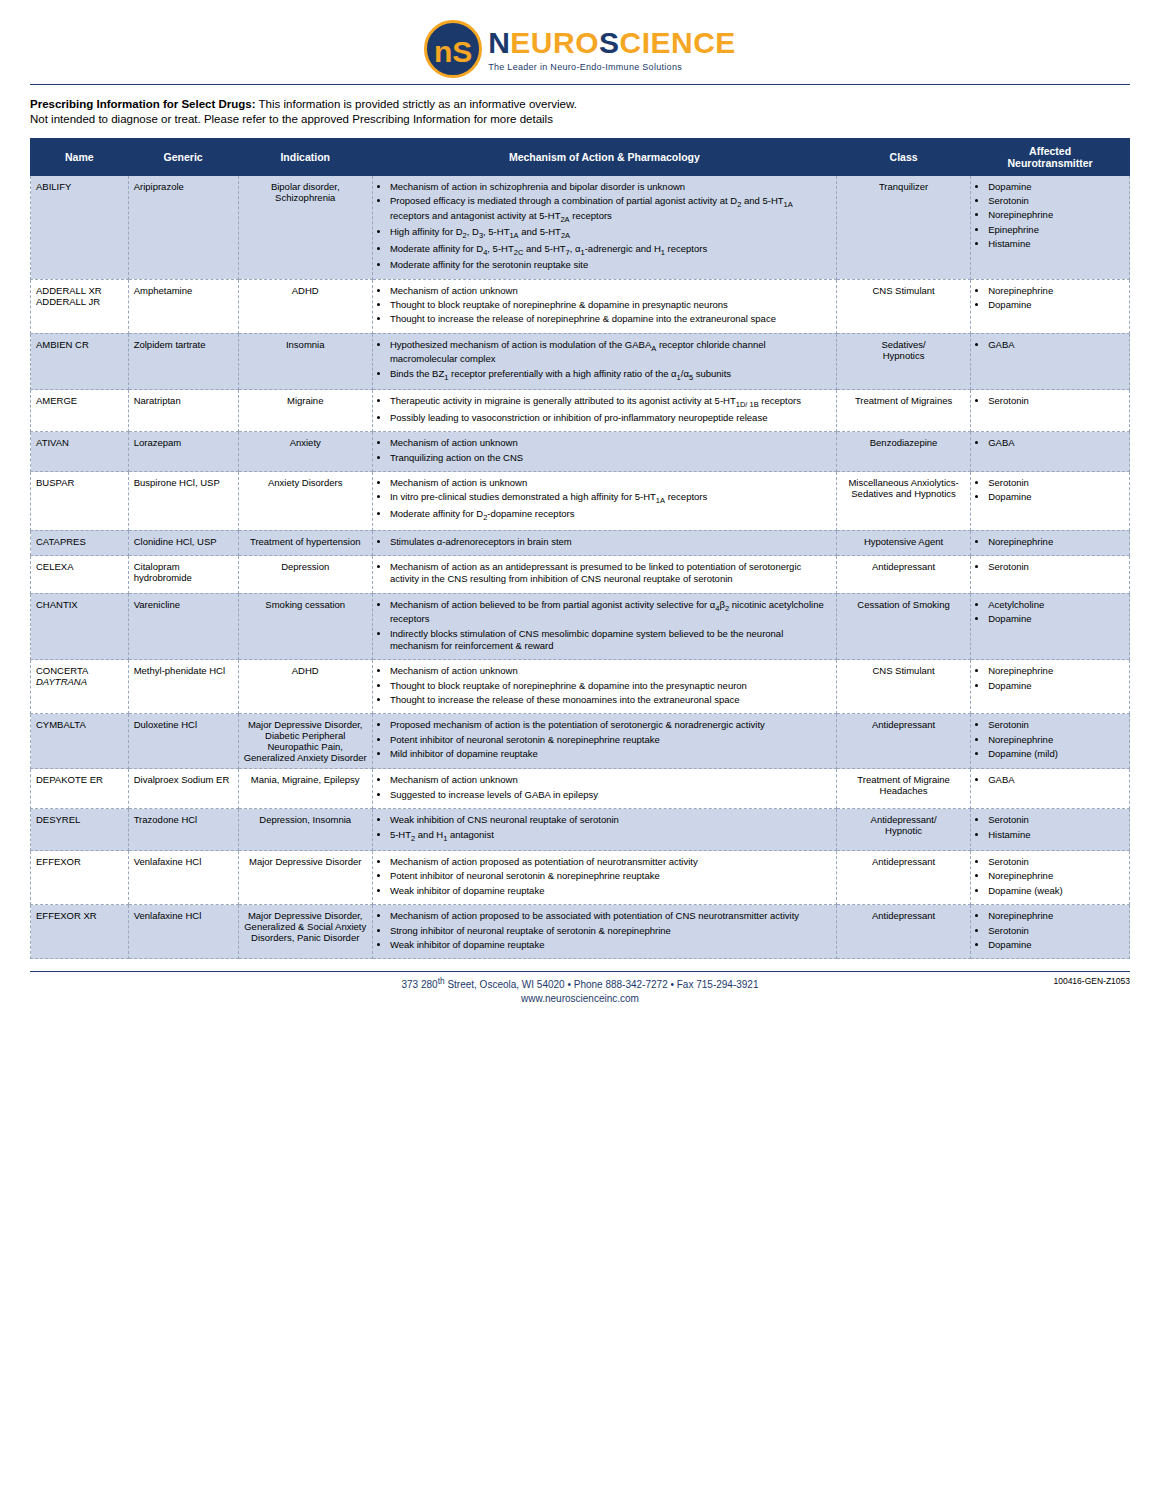nS NEURO SCIENCE
The Leader in Neuro-Endo-Immune Solutions
Prescribing Information for Select Drugs: This information is provided strictly as an informative overview.
Not intended to diagnose or treat. Please refer to the approved Prescribing Information for more details
| Name | Generic | Indication | Mechanism of Action & Pharmacology | Class | Affected Neurotransmitter |
| --- | --- | --- | --- | --- | --- |
| ABILIFY | Aripiprazole | Bipolar disorder, Schizophrenia | Mechanism of action in schizophrenia and bipolar disorder is unknown Proposed efficacy is mediated through a combination of partial agonist activity at D 2 and 5-HT 1A receptors and antagonist activity at 5-HT 2A receptors High affinity for D 2 , D 3 , 5-HT 1A and 5-HT 2A Moderate affinity for D 4 , 5-HT 2C and 5-HT 7 , α 1 -adrenergic and H 1 receptors Moderate affinity for the serotonin reuptake site | Tranquilizer | Dopamine Serotonin Norepinephrine Epinephrine Histamine |
| ADDERALL XR ADDERALL JR | Amphetamine | ADHD | Mechanism of action unknown Thought to block reuptake of norepinephrine & dopamine in presynaptic neurons Thought to increase the release of norepinephrine & dopamine into the extraneuronal space | CNS Stimulant | Norepinephrine Dopamine |
| AMBIEN CR | Zolpidem tartrate | Insomnia | Hypothesized mechanism of action is modulation of the GABA A receptor chloride channel macromolecular complex Binds the BZ 1 receptor preferentially with a high affinity ratio of the α 1 /α 5 subunits | Sedatives/ Hypnotics | GABA |
| AMERGE | Naratriptan | Migraine | Therapeutic activity in migraine is generally attributed to its agonist activity at 5-HT 1D/ 1B receptors Possibly leading to vasoconstriction or inhibition of pro-inflammatory neuropeptide release | Treatment of Migraines | Serotonin |
| ATIVAN | Lorazepam | Anxiety | Mechanism of action unknown Tranquilizing action on the CNS | Benzodiazepine | GABA |
| BUSPAR | Buspirone HCl, USP | Anxiety Disorders | Mechanism of action is unknown In vitro pre-clinical studies demonstrated a high affinity for 5-HT 1A receptors Moderate affinity for D 2 -dopamine receptors | Miscellaneous Anxiolytics-Sedatives and Hypnotics | Serotonin Dopamine |
| CATAPRES | Clonidine HCl, USP | Treatment of hypertension | Stimulates α-adrenoreceptors in brain stem | Hypotensive Agent | Norepinephrine |
| CELEXA | Citalopram hydrobromide | Depression | Mechanism of action as an antidepressant is presumed to be linked to potentiation of serotonergic activity in the CNS resulting from inhibition of CNS neuronal reuptake of serotonin | Antidepressant | Serotonin |
| CHANTIX | Varenicline | Smoking cessation | Mechanism of action believed to be from partial agonist activity selective for α 4 β 2 nicotinic acetylcholine receptors Indirectly blocks stimulation of CNS mesolimbic dopamine system believed to be the neuronal mechanism for reinforcement & reward | Cessation of Smoking | Acetylcholine Dopamine |
| CONCERTA DAYTRANA | Methyl-phenidate HCl | ADHD | Mechanism of action unknown Thought to block reuptake of norepinephrine & dopamine into the presynaptic neuron Thought to increase the release of these monoamines into the extraneuronal space | CNS Stimulant | Norepinephrine Dopamine |
| CYMBALTA | Duloxetine HCl | Major Depressive Disorder, Diabetic Peripheral Neuropathic Pain, Generalized Anxiety Disorder | Proposed mechanism of action is the potentiation of serotonergic & noradrenergic activity Potent inhibitor of neuronal serotonin & norepinephrine reuptake Mild inhibitor of dopamine reuptake | Antidepressant | Serotonin Norepinephrine Dopamine (mild) |
| DEPAKOTE ER | Divalproex Sodium ER | Mania, Migraine, Epilepsy | Mechanism of action unknown Suggested to increase levels of GABA in epilepsy | Treatment of Migraine Headaches | GABA |
| DESYREL | Trazodone HCl | Depression, Insomnia | Weak inhibition of CNS neuronal reuptake of serotonin 5-HT 2 and H 1 antagonist | Antidepressant/ Hypnotic | Serotonin Histamine |
| EFFEXOR | Venlafaxine HCl | Major Depressive Disorder | Mechanism of action proposed as potentiation of neurotransmitter activity Potent inhibitor of neuronal serotonin & norepinephrine reuptake Weak inhibitor of dopamine reuptake | Antidepressant | Serotonin Norepinephrine Dopamine (weak) |
| EFFEXOR XR | Venlafaxine HCl | Major Depressive Disorder, Generalized & Social Anxiety Disorders, Panic Disorder | Mechanism of action proposed to be associated with potentiation of CNS neurotransmitter activity Strong inhibitor of neuronal reuptake of serotonin & norepinephrine Weak inhibitor of dopamine reuptake | Antidepressant | Norepinephrine Serotonin Dopamine |
100416-GEN-Z1053
373 280th Street, Osceola, WI 54020 • Phone 888-342-7272 • Fax 715-294-3921
www.neuroscienceinc.com